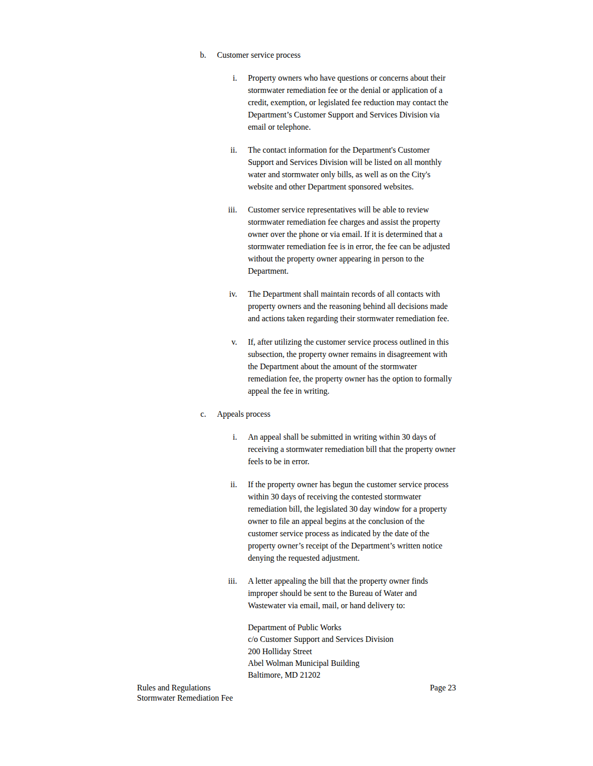Customer service process
Property owners who have questions or concerns about their stormwater remediation fee or the denial or application of a credit, exemption, or legislated fee reduction may contact the Department’s Customer Support and Services Division via email or telephone.
The contact information for the Department's Customer Support and Services Division will be listed on all monthly water and stormwater only bills, as well as on the City's website and other Department sponsored websites.
Customer service representatives will be able to review stormwater remediation fee charges and assist the property owner over the phone or via email. If it is determined that a stormwater remediation fee is in error, the fee can be adjusted without the property owner appearing in person to the Department.
The Department shall maintain records of all contacts with property owners and the reasoning behind all decisions made and actions taken regarding their stormwater remediation fee.
If, after utilizing the customer service process outlined in this subsection, the property owner remains in disagreement with the Department about the amount of the stormwater remediation fee, the property owner has the option to formally appeal the fee in writing.
Appeals process
An appeal shall be submitted in writing within 30 days of receiving a stormwater remediation bill that the property owner feels to be in error.
If the property owner has begun the customer service process within 30 days of receiving the contested stormwater remediation bill, the legislated 30 day window for a property owner to file an appeal begins at the conclusion of the customer service process as indicated by the date of the property owner’s receipt of the Department’s written notice denying the requested adjustment.
A letter appealing the bill that the property owner finds improper should be sent to the Bureau of Water and Wastewater via email, mail, or hand delivery to:
Department of Public Works
c/o Customer Support and Services Division
200 Holliday Street
Abel Wolman Municipal Building
Baltimore, MD 21202
Rules and Regulations
Stormwater Remediation Fee
Page 23